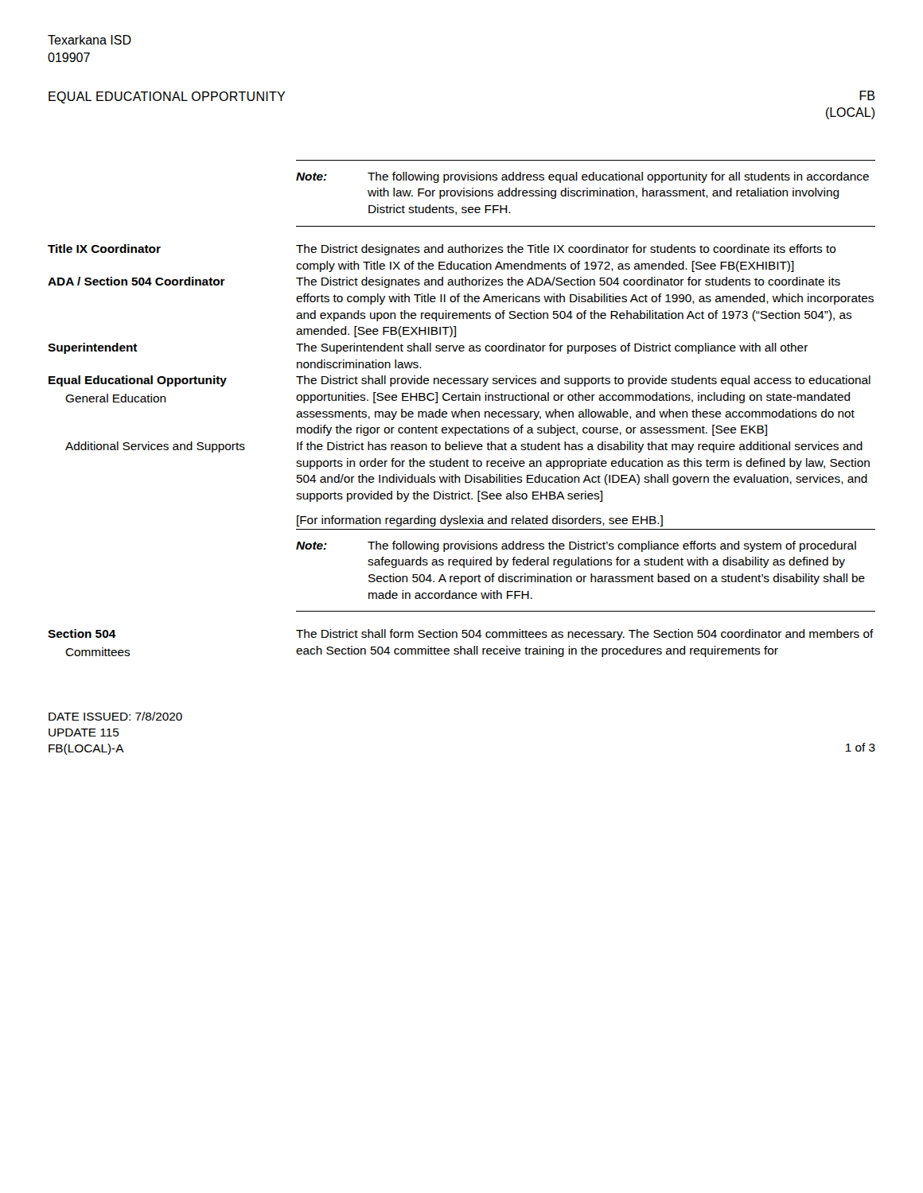Texarkana ISD
019907
EQUAL EDUCATIONAL OPPORTUNITY
FB
(LOCAL)
| | Note: The following provisions address equal educational opportunity for all students in accordance with law. For provisions addressing discrimination, harassment, and retaliation involving District students, see FFH. |
| Title IX Coordinator | The District designates and authorizes the Title IX coordinator for students to coordinate its efforts to comply with Title IX of the Education Amendments of 1972, as amended. [See FB(EXHIBIT)] |
| ADA / Section 504 Coordinator | The District designates and authorizes the ADA/Section 504 coordinator for students to coordinate its efforts to comply with Title II of the Americans with Disabilities Act of 1990, as amended, which incorporates and expands upon the requirements of Section 504 of the Rehabilitation Act of 1973 (“Section 504”), as amended. [See FB(EXHIBIT)] |
| Superintendent | The Superintendent shall serve as coordinator for purposes of District compliance with all other nondiscrimination laws. |
| Equal Educational Opportunity General Education | The District shall provide necessary services and supports to provide students equal access to educational opportunities. [See EHBC] Certain instructional or other accommodations, including on state-mandated assessments, may be made when necessary, when allowable, and when these accommodations do not modify the rigor or content expectations of a subject, course, or assessment. [See EKB] |
| Additional Services and Supports | If the District has reason to believe that a student has a disability that may require additional services and supports in order for the student to receive an appropriate education as this term is defined by law, Section 504 and/or the Individuals with Disabilities Education Act (IDEA) shall govern the evaluation, services, and supports provided by the District. [See also EHBA series] [For information regarding dyslexia and related disorders, see EHB.] |
| | Note: The following provisions address the District’s compliance efforts and system of procedural safeguards as required by federal regulations for a student with a disability as defined by Section 504. A report of discrimination or harassment based on a student’s disability shall be made in accordance with FFH. |
| Section 504 Committees | The District shall form Section 504 committees as necessary. The Section 504 coordinator and members of each Section 504 committee shall receive training in the procedures and requirements for |
DATE ISSUED: 7/8/2020
UPDATE 115
FB(LOCAL)-A
1 of 3